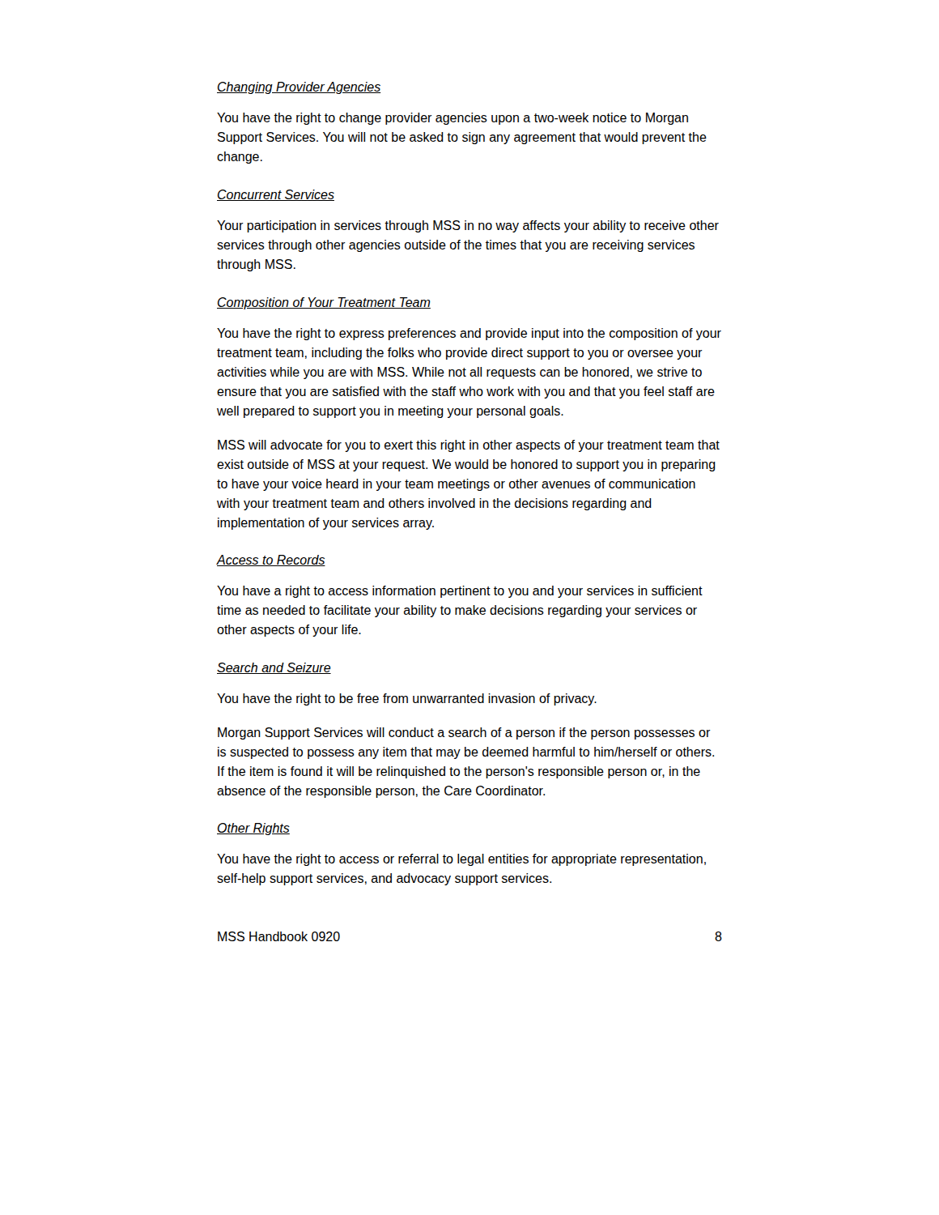Changing Provider Agencies
You have the right to change provider agencies upon a two-week notice to Morgan Support Services. You will not be asked to sign any agreement that would prevent the change.
Concurrent Services
Your participation in services through MSS in no way affects your ability to receive other services through other agencies outside of the times that you are receiving services through MSS.
Composition of Your Treatment Team
You have the right to express preferences and provide input into the composition of your treatment team, including the folks who provide direct support to you or oversee your activities while you are with MSS. While not all requests can be honored, we strive to ensure that you are satisfied with the staff who work with you and that you feel staff are well prepared to support you in meeting your personal goals.
MSS will advocate for you to exert this right in other aspects of your treatment team that exist outside of MSS at your request. We would be honored to support you in preparing to have your voice heard in your team meetings or other avenues of communication with your treatment team and others involved in the decisions regarding and implementation of your services array.
Access to Records
You have a right to access information pertinent to you and your services in sufficient time as needed to facilitate your ability to make decisions regarding your services or other aspects of your life.
Search and Seizure
You have the right to be free from unwarranted invasion of privacy.
Morgan Support Services will conduct a search of a person if the person possesses or is suspected to possess any item that may be deemed harmful to him/herself or others. If the item is found it will be relinquished to the person's responsible person or, in the absence of the responsible person, the Care Coordinator.
Other Rights
You have the right to access or referral to legal entities for appropriate representation, self-help support services, and advocacy support services.
MSS Handbook 0920 8